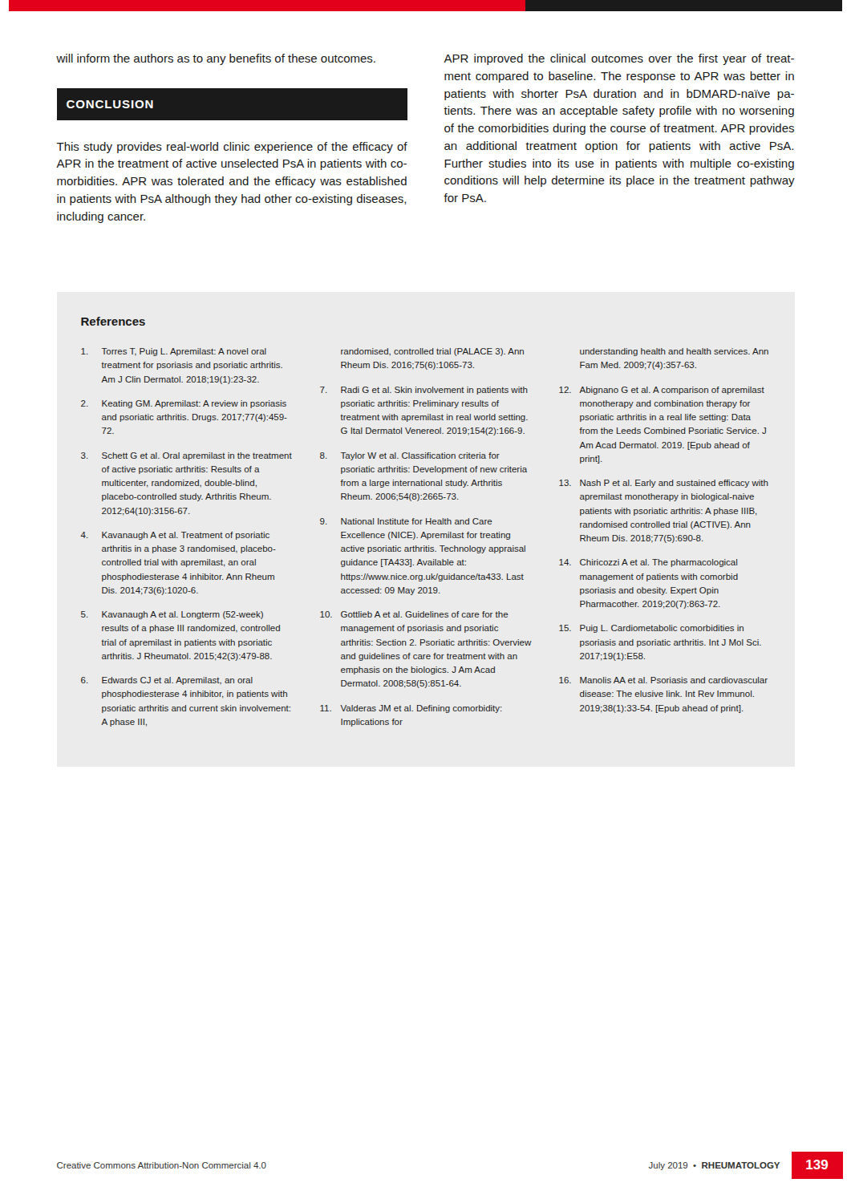will inform the authors as to any benefits of these outcomes.
CONCLUSION
This study provides real-world clinic experience of the efficacy of APR in the treatment of active unselected PsA in patients with comorbidities. APR was tolerated and the efficacy was established in patients with PsA although they had other co-existing diseases, including cancer.
APR improved the clinical outcomes over the first year of treatment compared to baseline. The response to APR was better in patients with shorter PsA duration and in bDMARD-naïve patients. There was an acceptable safety profile with no worsening of the comorbidities during the course of treatment. APR provides an additional treatment option for patients with active PsA. Further studies into its use in patients with multiple co-existing conditions will help determine its place in the treatment pathway for PsA.
References
1. Torres T, Puig L. Apremilast: A novel oral treatment for psoriasis and psoriatic arthritis. Am J Clin Dermatol. 2018;19(1):23-32.
2. Keating GM. Apremilast: A review in psoriasis and psoriatic arthritis. Drugs. 2017;77(4):459-72.
3. Schett G et al. Oral apremilast in the treatment of active psoriatic arthritis: Results of a multicenter, randomized, double-blind, placebo-controlled study. Arthritis Rheum. 2012;64(10):3156-67.
4. Kavanaugh A et al. Treatment of psoriatic arthritis in a phase 3 randomised, placebo-controlled trial with apremilast, an oral phosphodiesterase 4 inhibitor. Ann Rheum Dis. 2014;73(6):1020-6.
5. Kavanaugh A et al. Longterm (52-week) results of a phase III randomized, controlled trial of apremilast in patients with psoriatic arthritis. J Rheumatol. 2015;42(3):479-88.
6. Edwards CJ et al. Apremilast, an oral phosphodiesterase 4 inhibitor, in patients with psoriatic arthritis and current skin involvement: A phase III,
randomised, controlled trial (PALACE 3). Ann Rheum Dis. 2016;75(6):1065-73.
7. Radi G et al. Skin involvement in patients with psoriatic arthritis: Preliminary results of treatment with apremilast in real world setting. G Ital Dermatol Venereol. 2019;154(2):166-9.
8. Taylor W et al. Classification criteria for psoriatic arthritis: Development of new criteria from a large international study. Arthritis Rheum. 2006;54(8):2665-73.
9. National Institute for Health and Care Excellence (NICE). Apremilast for treating active psoriatic arthritis. Technology appraisal guidance [TA433]. Available at: https://www.nice.org.uk/guidance/ta433. Last accessed: 09 May 2019.
10. Gottlieb A et al. Guidelines of care for the management of psoriasis and psoriatic arthritis: Section 2. Psoriatic arthritis: Overview and guidelines of care for treatment with an emphasis on the biologics. J Am Acad Dermatol. 2008;58(5):851-64.
11. Valderas JM et al. Defining comorbidity: Implications for
understanding health and health services. Ann Fam Med. 2009;7(4):357-63.
12. Abignano G et al. A comparison of apremilast monotherapy and combination therapy for psoriatic arthritis in a real life setting: Data from the Leeds Combined Psoriatic Service. J Am Acad Dermatol. 2019. [Epub ahead of print].
13. Nash P et al. Early and sustained efficacy with apremilast monotherapy in biological-naive patients with psoriatic arthritis: A phase IIIB, randomised controlled trial (ACTIVE). Ann Rheum Dis. 2018;77(5):690-8.
14. Chiricozzi A et al. The pharmacological management of patients with comorbid psoriasis and obesity. Expert Opin Pharmacother. 2019;20(7):863-72.
15. Puig L. Cardiometabolic comorbidities in psoriasis and psoriatic arthritis. Int J Mol Sci. 2017;19(1):E58.
16. Manolis AA et al. Psoriasis and cardiovascular disease: The elusive link. Int Rev Immunol. 2019;38(1):33-54. [Epub ahead of print].
Creative Commons Attribution-Non Commercial 4.0
July 2019 • RHEUMATOLOGY
139